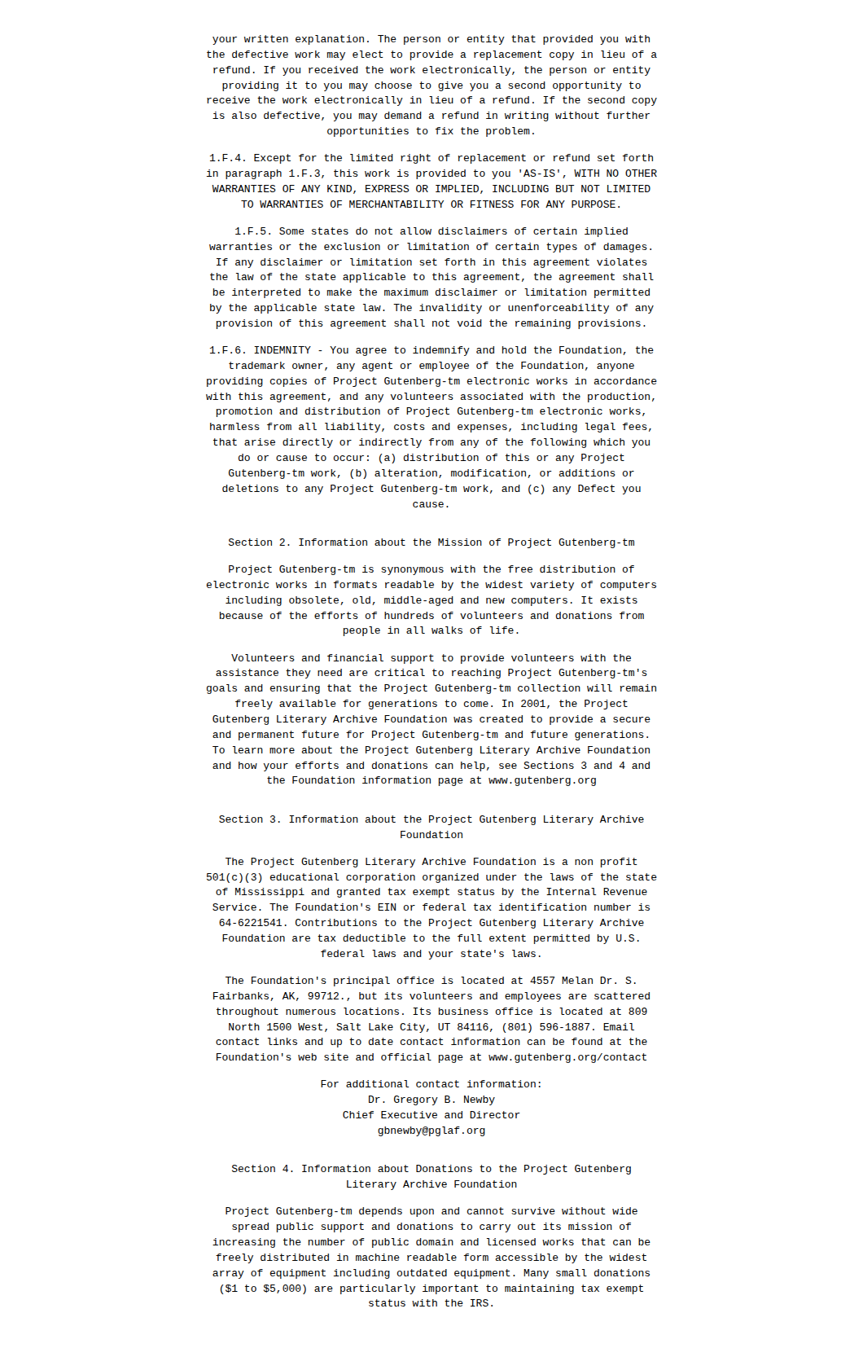your written explanation. The person or entity that provided you with the defective work may elect to provide a replacement copy in lieu of a refund. If you received the work electronically, the person or entity providing it to you may choose to give you a second opportunity to receive the work electronically in lieu of a refund. If the second copy is also defective, you may demand a refund in writing without further opportunities to fix the problem.
1.F.4. Except for the limited right of replacement or refund set forth in paragraph 1.F.3, this work is provided to you 'AS-IS', WITH NO OTHER WARRANTIES OF ANY KIND, EXPRESS OR IMPLIED, INCLUDING BUT NOT LIMITED TO WARRANTIES OF MERCHANTABILITY OR FITNESS FOR ANY PURPOSE.
1.F.5. Some states do not allow disclaimers of certain implied warranties or the exclusion or limitation of certain types of damages. If any disclaimer or limitation set forth in this agreement violates the law of the state applicable to this agreement, the agreement shall be interpreted to make the maximum disclaimer or limitation permitted by the applicable state law. The invalidity or unenforceability of any provision of this agreement shall not void the remaining provisions.
1.F.6. INDEMNITY - You agree to indemnify and hold the Foundation, the trademark owner, any agent or employee of the Foundation, anyone providing copies of Project Gutenberg-tm electronic works in accordance with this agreement, and any volunteers associated with the production, promotion and distribution of Project Gutenberg-tm electronic works, harmless from all liability, costs and expenses, including legal fees, that arise directly or indirectly from any of the following which you do or cause to occur: (a) distribution of this or any Project Gutenberg-tm work, (b) alteration, modification, or additions or deletions to any Project Gutenberg-tm work, and (c) any Defect you cause.
Section 2. Information about the Mission of Project Gutenberg-tm
Project Gutenberg-tm is synonymous with the free distribution of electronic works in formats readable by the widest variety of computers including obsolete, old, middle-aged and new computers. It exists because of the efforts of hundreds of volunteers and donations from people in all walks of life.
Volunteers and financial support to provide volunteers with the assistance they need are critical to reaching Project Gutenberg-tm's goals and ensuring that the Project Gutenberg-tm collection will remain freely available for generations to come. In 2001, the Project Gutenberg Literary Archive Foundation was created to provide a secure and permanent future for Project Gutenberg-tm and future generations. To learn more about the Project Gutenberg Literary Archive Foundation and how your efforts and donations can help, see Sections 3 and 4 and the Foundation information page at www.gutenberg.org
Section 3. Information about the Project Gutenberg Literary Archive Foundation
The Project Gutenberg Literary Archive Foundation is a non profit 501(c)(3) educational corporation organized under the laws of the state of Mississippi and granted tax exempt status by the Internal Revenue Service. The Foundation's EIN or federal tax identification number is 64-6221541. Contributions to the Project Gutenberg Literary Archive Foundation are tax deductible to the full extent permitted by U.S. federal laws and your state's laws.
The Foundation's principal office is located at 4557 Melan Dr. S. Fairbanks, AK, 99712., but its volunteers and employees are scattered throughout numerous locations. Its business office is located at 809 North 1500 West, Salt Lake City, UT 84116, (801) 596-1887. Email contact links and up to date contact information can be found at the Foundation's web site and official page at www.gutenberg.org/contact
For additional contact information:
Dr. Gregory B. Newby
Chief Executive and Director
gbnewby@pglaf.org
Section 4. Information about Donations to the Project Gutenberg Literary Archive Foundation
Project Gutenberg-tm depends upon and cannot survive without wide spread public support and donations to carry out its mission of increasing the number of public domain and licensed works that can be freely distributed in machine readable form accessible by the widest array of equipment including outdated equipment. Many small donations ($1 to $5,000) are particularly important to maintaining tax exempt status with the IRS.